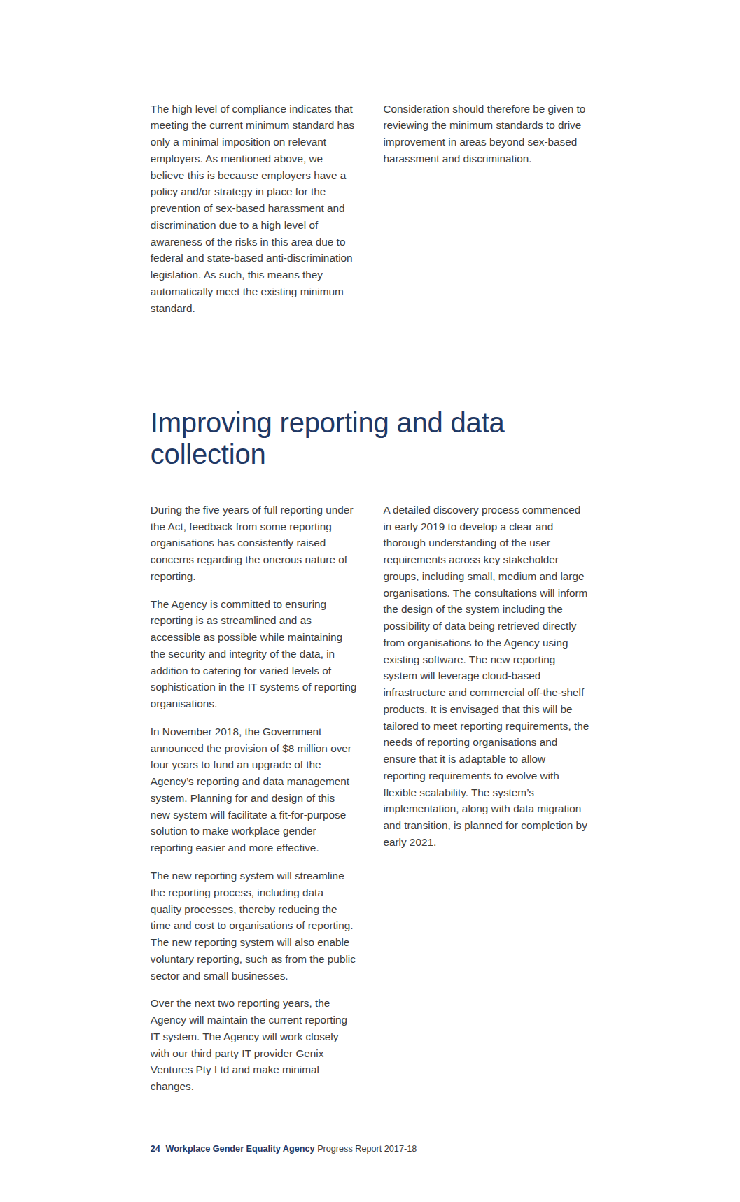The high level of compliance indicates that meeting the current minimum standard has only a minimal imposition on relevant employers. As mentioned above, we believe this is because employers have a policy and/or strategy in place for the prevention of sex-based harassment and discrimination due to a high level of awareness of the risks in this area due to federal and state-based anti-discrimination legislation. As such, this means they automatically meet the existing minimum standard.
Consideration should therefore be given to reviewing the minimum standards to drive improvement in areas beyond sex-based harassment and discrimination.
Improving reporting and data collection
During the five years of full reporting under the Act, feedback from some reporting organisations has consistently raised concerns regarding the onerous nature of reporting.
The Agency is committed to ensuring reporting is as streamlined and as accessible as possible while maintaining the security and integrity of the data, in addition to catering for varied levels of sophistication in the IT systems of reporting organisations.
In November 2018, the Government announced the provision of $8 million over four years to fund an upgrade of the Agency’s reporting and data management system. Planning for and design of this new system will facilitate a fit-for-purpose solution to make workplace gender reporting easier and more effective.
The new reporting system will streamline the reporting process, including data quality processes, thereby reducing the time and cost to organisations of reporting. The new reporting system will also enable voluntary reporting, such as from the public sector and small businesses.
Over the next two reporting years, the Agency will maintain the current reporting IT system. The Agency will work closely with our third party IT provider Genix Ventures Pty Ltd and make minimal changes.
A detailed discovery process commenced in early 2019 to develop a clear and thorough understanding of the user requirements across key stakeholder groups, including small, medium and large organisations. The consultations will inform the design of the system including the possibility of data being retrieved directly from organisations to the Agency using existing software. The new reporting system will leverage cloud-based infrastructure and commercial off-the-shelf products. It is envisaged that this will be tailored to meet reporting requirements, the needs of reporting organisations and ensure that it is adaptable to allow reporting requirements to evolve with flexible scalability. The system’s implementation, along with data migration and transition, is planned for completion by early 2021.
24 Workplace Gender Equality Agency Progress Report 2017-18